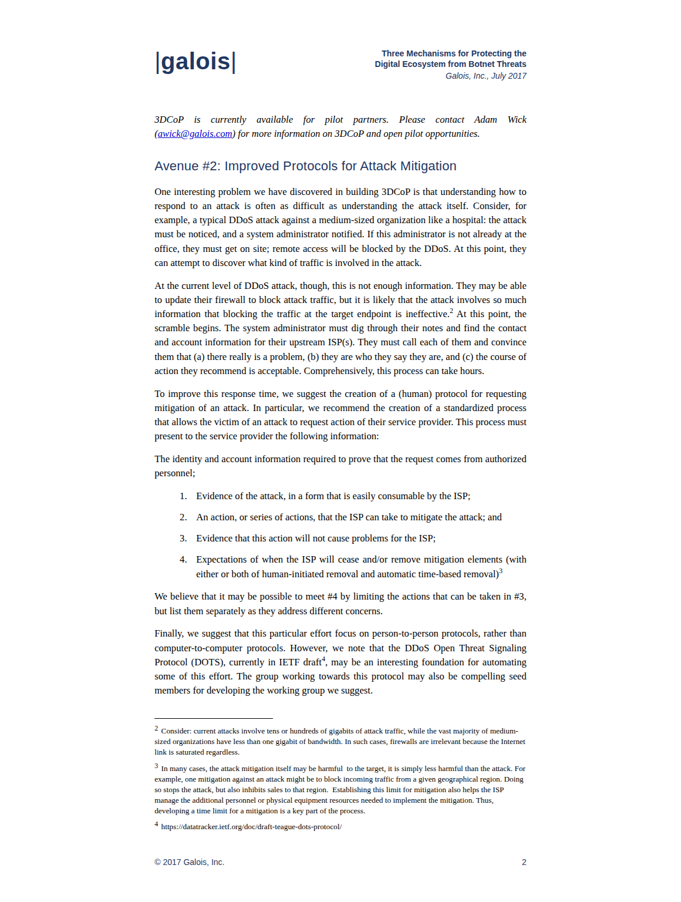|galois|
Three Mechanisms for Protecting the
Digital Ecosystem from Botnet Threats
Galois, Inc., July 2017
3DCoP is currently available for pilot partners. Please contact Adam Wick (awick@galois.com) for more information on 3DCoP and open pilot opportunities.
Avenue #2: Improved Protocols for Attack Mitigation
One interesting problem we have discovered in building 3DCoP is that understanding how to respond to an attack is often as difficult as understanding the attack itself. Consider, for example, a typical DDoS attack against a medium-sized organization like a hospital: the attack must be noticed, and a system administrator notified. If this administrator is not already at the office, they must get on site; remote access will be blocked by the DDoS. At this point, they can attempt to discover what kind of traffic is involved in the attack.
At the current level of DDoS attack, though, this is not enough information. They may be able to update their firewall to block attack traffic, but it is likely that the attack involves so much information that blocking the traffic at the target endpoint is ineffective.2 At this point, the scramble begins. The system administrator must dig through their notes and find the contact and account information for their upstream ISP(s). They must call each of them and convince them that (a) there really is a problem, (b) they are who they say they are, and (c) the course of action they recommend is acceptable. Comprehensively, this process can take hours.
To improve this response time, we suggest the creation of a (human) protocol for requesting mitigation of an attack. In particular, we recommend the creation of a standardized process that allows the victim of an attack to request action of their service provider. This process must present to the service provider the following information:
The identity and account information required to prove that the request comes from authorized personnel;
Evidence of the attack, in a form that is easily consumable by the ISP;
An action, or series of actions, that the ISP can take to mitigate the attack; and
Evidence that this action will not cause problems for the ISP;
Expectations of when the ISP will cease and/or remove mitigation elements (with either or both of human-initiated removal and automatic time-based removal)3
We believe that it may be possible to meet #4 by limiting the actions that can be taken in #3, but list them separately as they address different concerns.
Finally, we suggest that this particular effort focus on person-to-person protocols, rather than computer-to-computer protocols. However, we note that the DDoS Open Threat Signaling Protocol (DOTS), currently in IETF draft4, may be an interesting foundation for automating some of this effort. The group working towards this protocol may also be compelling seed members for developing the working group we suggest.
2 Consider: current attacks involve tens or hundreds of gigabits of attack traffic, while the vast majority of medium-sized organizations have less than one gigabit of bandwidth. In such cases, firewalls are irrelevant because the Internet link is saturated regardless.
3 In many cases, the attack mitigation itself may be harmful to the target, it is simply less harmful than the attack. For example, one mitigation against an attack might be to block incoming traffic from a given geographical region. Doing so stops the attack, but also inhibits sales to that region. Establishing this limit for mitigation also helps the ISP manage the additional personnel or physical equipment resources needed to implement the mitigation. Thus, developing a time limit for a mitigation is a key part of the process.
4 https://datatracker.ietf.org/doc/draft-teague-dots-protocol/
© 2017 Galois, Inc.
2